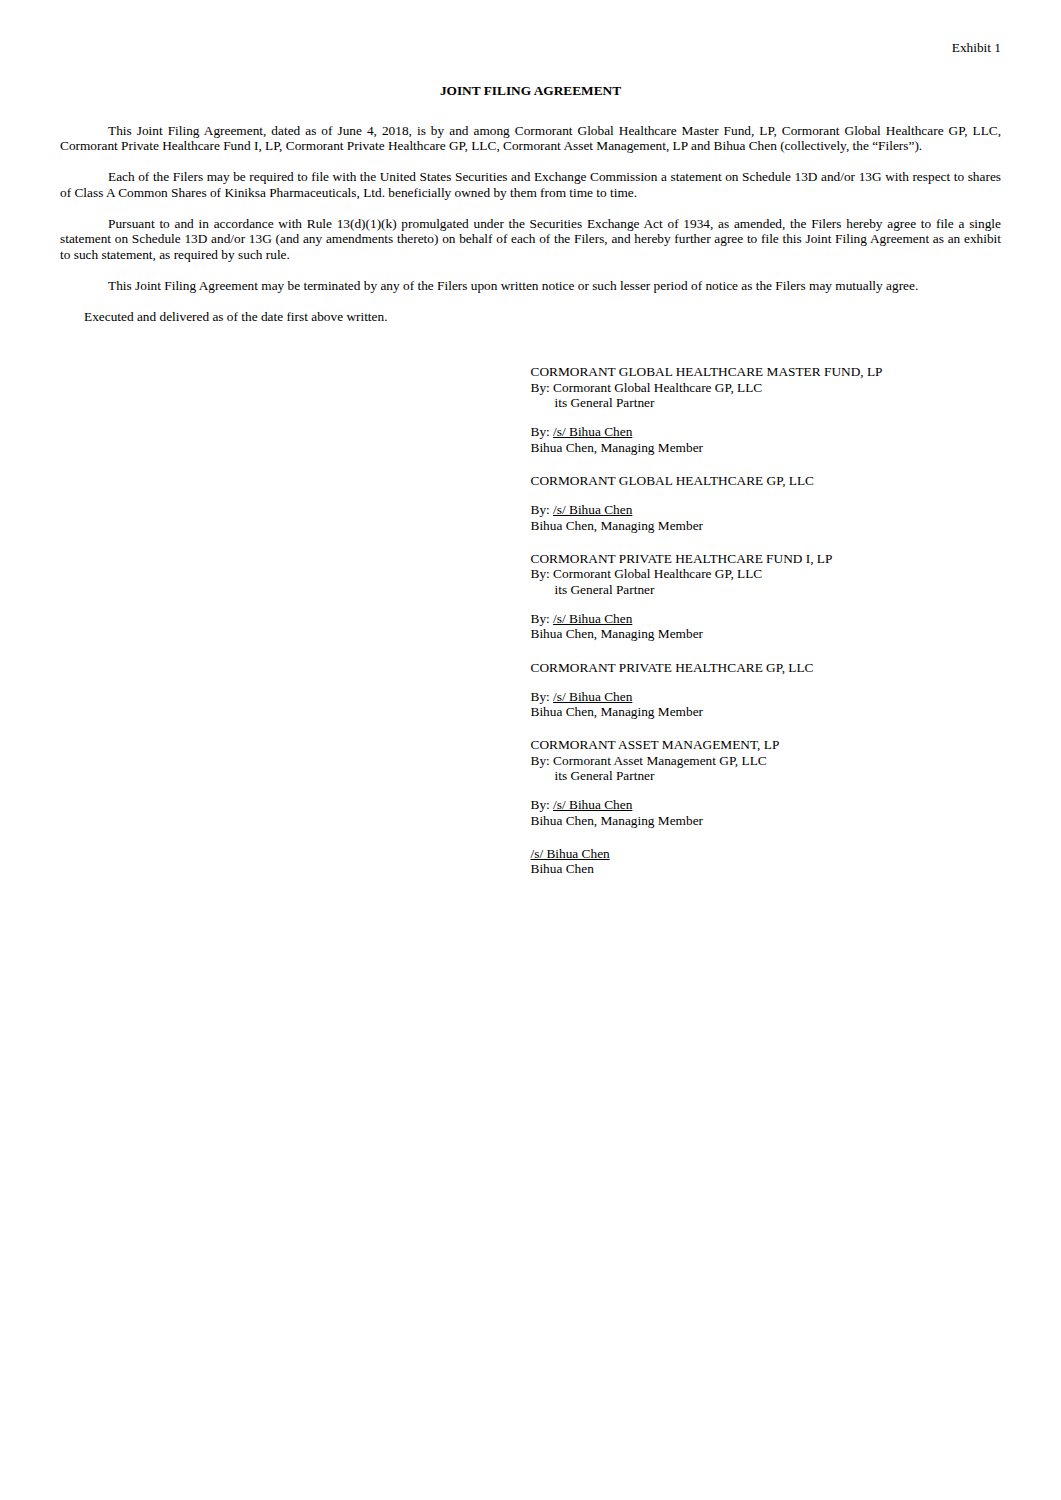Exhibit 1
JOINT FILING AGREEMENT
This Joint Filing Agreement, dated as of June 4, 2018, is by and among Cormorant Global Healthcare Master Fund, LP, Cormorant Global Healthcare GP, LLC, Cormorant Private Healthcare Fund I, LP, Cormorant Private Healthcare GP, LLC, Cormorant Asset Management, LP and Bihua Chen (collectively, the “Filers”).
Each of the Filers may be required to file with the United States Securities and Exchange Commission a statement on Schedule 13D and/or 13G with respect to shares of Class A Common Shares of Kiniksa Pharmaceuticals, Ltd. beneficially owned by them from time to time.
Pursuant to and in accordance with Rule 13(d)(1)(k) promulgated under the Securities Exchange Act of 1934, as amended, the Filers hereby agree to file a single statement on Schedule 13D and/or 13G (and any amendments thereto) on behalf of each of the Filers, and hereby further agree to file this Joint Filing Agreement as an exhibit to such statement, as required by such rule.
This Joint Filing Agreement may be terminated by any of the Filers upon written notice or such lesser period of notice as the Filers may mutually agree.
Executed and delivered as of the date first above written.
CORMORANT GLOBAL HEALTHCARE MASTER FUND, LP
By: Cormorant Global Healthcare GP, LLC
its General Partner
By: /s/ Bihua Chen
Bihua Chen, Managing Member
CORMORANT GLOBAL HEALTHCARE GP, LLC
By: /s/ Bihua Chen
Bihua Chen, Managing Member
CORMORANT PRIVATE HEALTHCARE FUND I, LP
By: Cormorant Global Healthcare GP, LLC
its General Partner
By: /s/ Bihua Chen
Bihua Chen, Managing Member
CORMORANT PRIVATE HEALTHCARE GP, LLC
By: /s/ Bihua Chen
Bihua Chen, Managing Member
CORMORANT ASSET MANAGEMENT, LP
By: Cormorant Asset Management GP, LLC
its General Partner
By: /s/ Bihua Chen
Bihua Chen, Managing Member
/s/ Bihua Chen
Bihua Chen